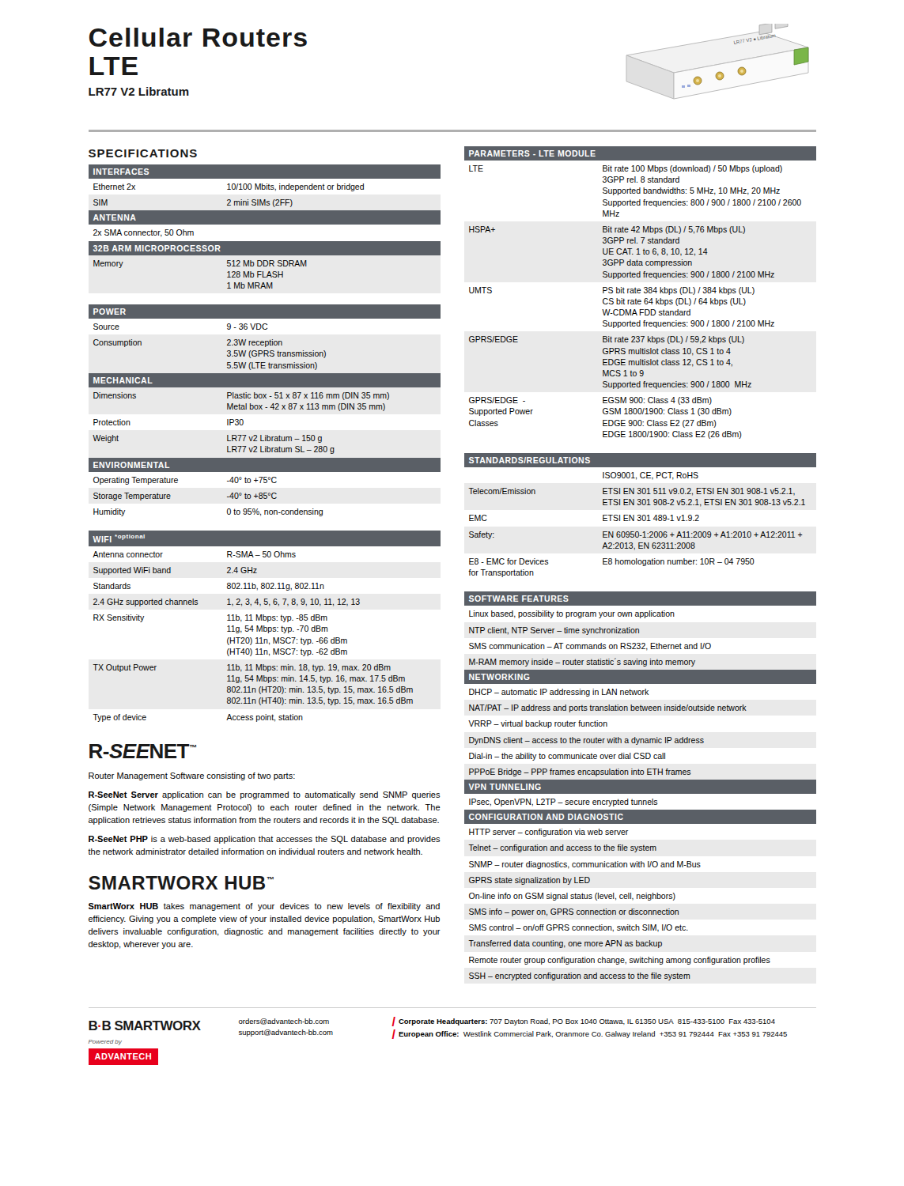Cellular RoutersLTE
LR77 V2 Libratum
LR77 V2 ● Libratum
SPECIFICATIONS
| INTERFACES |
| --- |
| Ethernet 2x | 10/100 Mbits, independent or bridged |
| SIM | 2 mini SIMs (2FF) |
| ANTENNA |
| 2x SMA connector, 50 Ohm |
| 32B ARM MICROPROCESSOR |
| Memory | 512 Mb DDR SDRAM 128 Mb FLASH 1 Mb MRAM |
| POWER |
| --- |
| Source | 9 - 36 VDC |
| Consumption | 2.3W reception 3.5W (GPRS transmission) 5.5W (LTE transmission) |
| MECHANICAL |
| Dimensions | Plastic box - 51 x 87 x 116 mm (DIN 35 mm) Metal box - 42 x 87 x 113 mm (DIN 35 mm) |
| Protection | IP30 |
| Weight | LR77 v2 Libratum – 150 g LR77 v2 Libratum SL – 280 g |
| ENVIRONMENTAL |
| Operating Temperature | -40° to +75°C |
| Storage Temperature | -40° to +85°C |
| Humidity | 0 to 95%, non-condensing |
| WIFI *optional |
| --- |
| Antenna connector | R-SMA – 50 Ohms |
| Supported WiFi band | 2.4 GHz |
| Standards | 802.11b, 802.11g, 802.11n |
| 2.4 GHz supported channels | 1, 2, 3, 4, 5, 6, 7, 8, 9, 10, 11, 12, 13 |
| RX Sensitivity | 11b, 11 Mbps: typ. -85 dBm 11g, 54 Mbps: typ. -70 dBm (HT20) 11n, MSC7: typ. -66 dBm (HT40) 11n, MSC7: typ. -62 dBm |
| TX Output Power | 11b, 11 Mbps: min. 18, typ. 19, max. 20 dBm 11g, 54 Mbps: min. 14.5, typ. 16, max. 17.5 dBm 802.11n (HT20): min. 13.5, typ. 15, max. 16.5 dBm 802.11n (HT40): min. 13.5, typ. 15, max. 16.5 dBm |
| Type of device | Access point, station |
R-SEENET™
Router Management Software consisting of two parts:
R-SeeNet Server application can be programmed to automatically send SNMP queries (Simple Network Management Protocol) to each router defined in the network. The application retrieves status information from the routers and records it in the SQL database.
R-SeeNet PHP is a web-based application that accesses the SQL database and provides the network administrator detailed information on individual routers and network health.
SMARTWORX HUB™
SmartWorx HUB takes management of your devices to new levels of flexibility and efficiency. Giving you a complete view of your installed device population, SmartWorx Hub delivers invaluable configuration, diagnostic and management facilities directly to your desktop, wherever you are.
| PARAMETERS - LTE MODULE |
| --- |
| LTE | Bit rate 100 Mbps (download) / 50 Mbps (upload) 3GPP rel. 8 standard Supported bandwidths: 5 MHz, 10 MHz, 20 MHz Supported frequencies: 800 / 900 / 1800 / 2100 / 2600 MHz |
| HSPA+ | Bit rate 42 Mbps (DL) / 5,76 Mbps (UL) 3GPP rel. 7 standard UE CAT. 1 to 6, 8, 10, 12, 14 3GPP data compression Supported frequencies: 900 / 1800 / 2100 MHz |
| UMTS | PS bit rate 384 kbps (DL) / 384 kbps (UL) CS bit rate 64 kbps (DL) / 64 kbps (UL) W-CDMA FDD standard Supported frequencies: 900 / 1800 / 2100 MHz |
| GPRS/EDGE | Bit rate 237 kbps (DL) / 59,2 kbps (UL) GPRS multislot class 10, CS 1 to 4 EDGE multislot class 12, CS 1 to 4, MCS 1 to 9 Supported frequencies: 900 / 1800 MHz |
| GPRS/EDGE - Supported Power Classes | EGSM 900: Class 4 (33 dBm) GSM 1800/1900: Class 1 (30 dBm) EDGE 900: Class E2 (27 dBm) EDGE 1800/1900: Class E2 (26 dBm) |
| STANDARDS/REGULATIONS |
| --- |
| | ISO9001, CE, PCT, RoHS |
| Telecom/Emission | ETSI EN 301 511 v9.0.2, ETSI EN 301 908-1 v5.2.1, ETSI EN 301 908-2 v5.2.1, ETSI EN 301 908-13 v5.2.1 |
| EMC | ETSI EN 301 489-1 v1.9.2 |
| Safety: | EN 60950-1:2006 + A11:2009 + A1:2010 + A12:2011 + A2:2013, EN 62311:2008 |
| E8 - EMC for Devices for Transportation | E8 homologation number: 10R – 04 7950 |
| SOFTWARE FEATURES |
| --- |
| Linux based, possibility to program your own application |
| NTP client, NTP Server – time synchronization |
| SMS communication – AT commands on RS232, Ethernet and I/O |
| M-RAM memory inside – router statistic´s saving into memory |
| NETWORKING |
| DHCP – automatic IP addressing in LAN network |
| NAT/PAT – IP address and ports translation between inside/outside network |
| VRRP – virtual backup router function |
| DynDNS client – access to the router with a dynamic IP address |
| Dial-in – the ability to communicate over dial CSD call |
| PPPoE Bridge – PPP frames encapsulation into ETH frames |
| VPN TUNNELING |
| IPsec, OpenVPN, L2TP – secure encrypted tunnels |
| CONFIGURATION AND DIAGNOSTIC |
| HTTP server – configuration via web server |
| Telnet – configuration and access to the file system |
| SNMP – router diagnostics, communication with I/O and M-Bus |
| GPRS state signalization by LED |
| On-line info on GSM signal status (level, cell, neighbors) |
| SMS info – power on, GPRS connection or disconnection |
| SMS control – on/off GPRS connection, switch SIM, I/O etc. |
| Transferred data counting, one more APN as backup |
| Remote router group configuration change, switching among configuration profiles |
| SSH – encrypted configuration and access to the file system |
B·B SMARTWORX
Powered by
ADVANTECH
orders@advantech-bb.com
support@advantech-bb.com
/
Corporate Headquarters: 707 Dayton Road, PO Box 1040 Ottawa, IL 61350 USA 815-433-5100 Fax 433-5104
/
European Office: Westlink Commercial Park, Oranmore Co. Galway Ireland +353 91 792444 Fax +353 91 792445